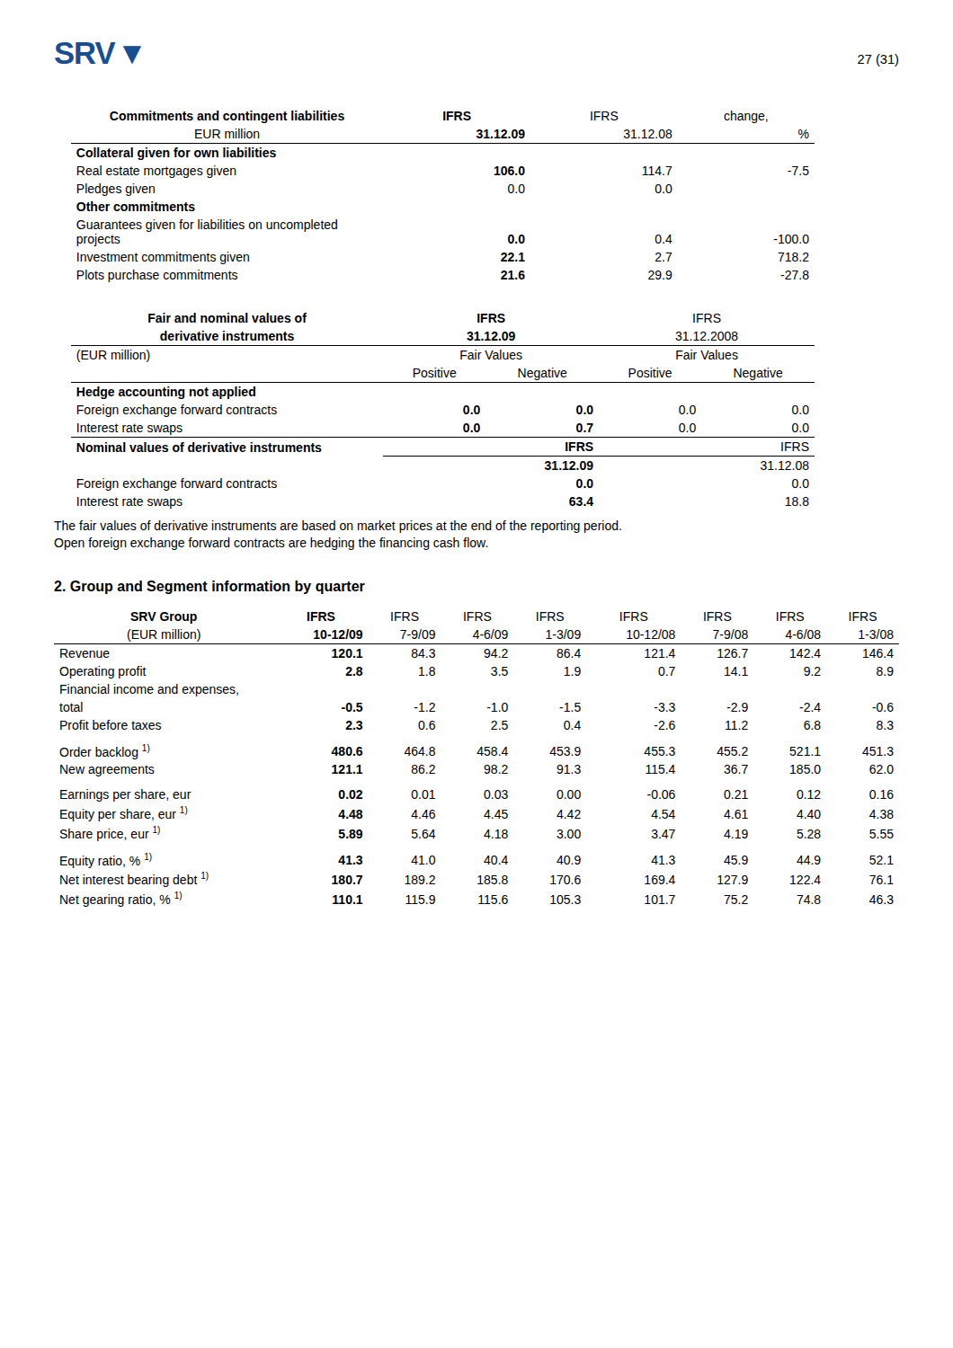SRV▼
27 (31)
| Commitments and contingent liabilities | IFRS | IFRS | change, |
| EUR million | 31.12.09 | 31.12.08 | % |
| Collateral given for own liabilities | | | |
| Real estate mortgages given | 106.0 | 114.7 | -7.5 |
| Pledges given | 0.0 | 0.0 | |
| Other commitments | | | |
| Guarantees given for liabilities on uncompleted projects | 0.0 | 0.4 | -100.0 |
| Investment commitments given | 22.1 | 2.7 | 718.2 |
| Plots purchase commitments | 21.6 | 29.9 | -27.8 |
| Fair and nominal values of | IFRS | IFRS |
| derivative instruments | 31.12.09 | 31.12.2008 |
| (EUR million) | Fair Values | Fair Values |
| | Positive | Negative | Positive | Negative |
| Hedge accounting not applied | | | | |
| Foreign exchange forward contracts | 0.0 | 0.0 | 0.0 | 0.0 |
| Interest rate swaps | 0.0 | 0.7 | 0.0 | 0.0 |
| Nominal values of derivative instruments | IFRS | IFRS |
| | 31.12.09 | 31.12.08 |
| Foreign exchange forward contracts | 0.0 | 0.0 |
| Interest rate swaps | 63.4 | 18.8 |
The fair values of derivative instruments are based on market prices at the end of the reporting period.
Open foreign exchange forward contracts are hedging the financing cash flow.
2. Group and Segment information by quarter
| SRV Group | IFRS | IFRS | IFRS | IFRS | IFRS | IFRS | IFRS | IFRS |
| (EUR million) | 10-12/09 | 7-9/09 | 4-6/09 | 1-3/09 | 10-12/08 | 7-9/08 | 4-6/08 | 1-3/08 |
| Revenue | 120.1 | 84.3 | 94.2 | 86.4 | 121.4 | 126.7 | 142.4 | 146.4 |
| Operating profit | 2.8 | 1.8 | 3.5 | 1.9 | 0.7 | 14.1 | 9.2 | 8.9 |
| Financial income and expenses, | | | | | | | | |
| total | -0.5 | -1.2 | -1.0 | -1.5 | -3.3 | -2.9 | -2.4 | -0.6 |
| Profit before taxes | 2.3 | 0.6 | 2.5 | 0.4 | -2.6 | 11.2 | 6.8 | 8.3 |
| Order backlog 1) | 480.6 | 464.8 | 458.4 | 453.9 | 455.3 | 455.2 | 521.1 | 451.3 |
| New agreements | 121.1 | 86.2 | 98.2 | 91.3 | 115.4 | 36.7 | 185.0 | 62.0 |
| Earnings per share, eur | 0.02 | 0.01 | 0.03 | 0.00 | -0.06 | 0.21 | 0.12 | 0.16 |
| Equity per share, eur 1) | 4.48 | 4.46 | 4.45 | 4.42 | 4.54 | 4.61 | 4.40 | 4.38 |
| Share price, eur 1) | 5.89 | 5.64 | 4.18 | 3.00 | 3.47 | 4.19 | 5.28 | 5.55 |
| Equity ratio, % 1) | 41.3 | 41.0 | 40.4 | 40.9 | 41.3 | 45.9 | 44.9 | 52.1 |
| Net interest bearing debt 1) | 180.7 | 189.2 | 185.8 | 170.6 | 169.4 | 127.9 | 122.4 | 76.1 |
| Net gearing ratio, % 1) | 110.1 | 115.9 | 115.6 | 105.3 | 101.7 | 75.2 | 74.8 | 46.3 |